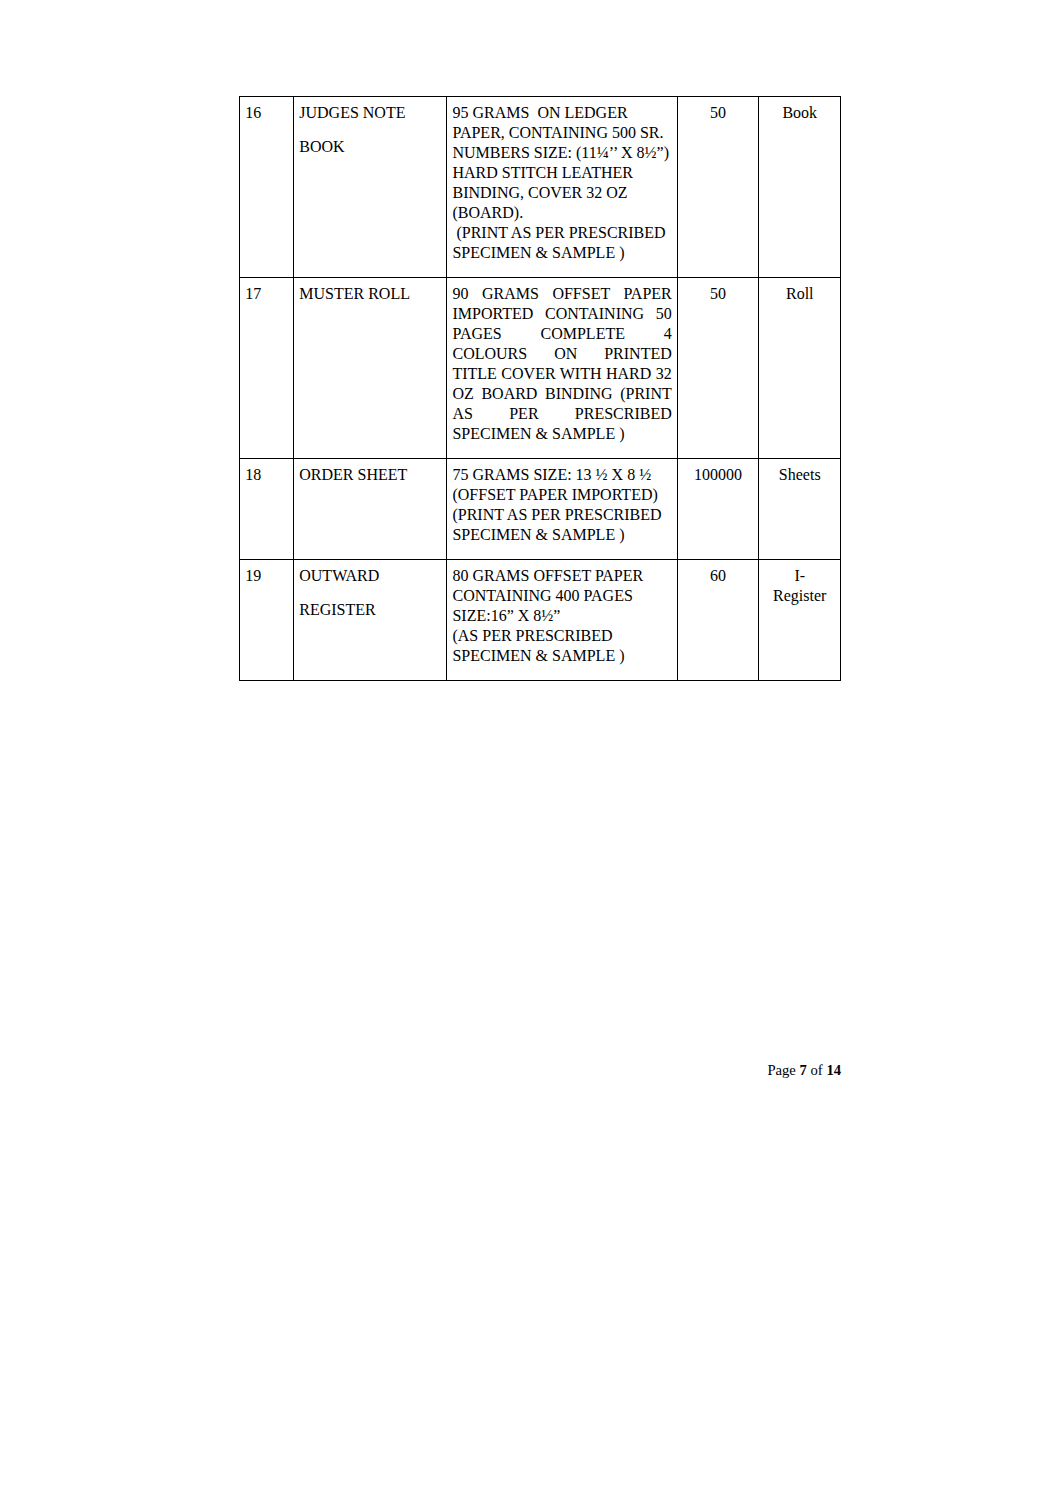| 16 | JUDGES NOTE BOOK | 95 GRAMS ON LEDGER PAPER, CONTAINING 500 SR. NUMBERS SIZE: (11¼’’ X 8½”) HARD STITCH LEATHER BINDING, COVER 32 OZ (BOARD). (PRINT AS PER PRESCRIBED SPECIMEN & SAMPLE ) | 50 | Book |
| 17 | MUSTER ROLL | 90 GRAMS OFFSET PAPER IMPORTED CONTAINING 50 PAGES COMPLETE 4 COLOURS ON PRINTED TITLE COVER WITH HARD 32 OZ BOARD BINDING (PRINT AS PER PRESCRIBED SPECIMEN & SAMPLE ) | 50 | Roll |
| 18 | ORDER SHEET | 75 GRAMS SIZE: 13 ½ X 8 ½ (OFFSET PAPER IMPORTED) (PRINT AS PER PRESCRIBED SPECIMEN & SAMPLE ) | 100000 | Sheets |
| 19 | OUTWARD REGISTER | 80 GRAMS OFFSET PAPER CONTAINING 400 PAGES SIZE:16” X 8½” (AS PER PRESCRIBED SPECIMEN & SAMPLE ) | 60 | I- Register |
Page 7 of 14